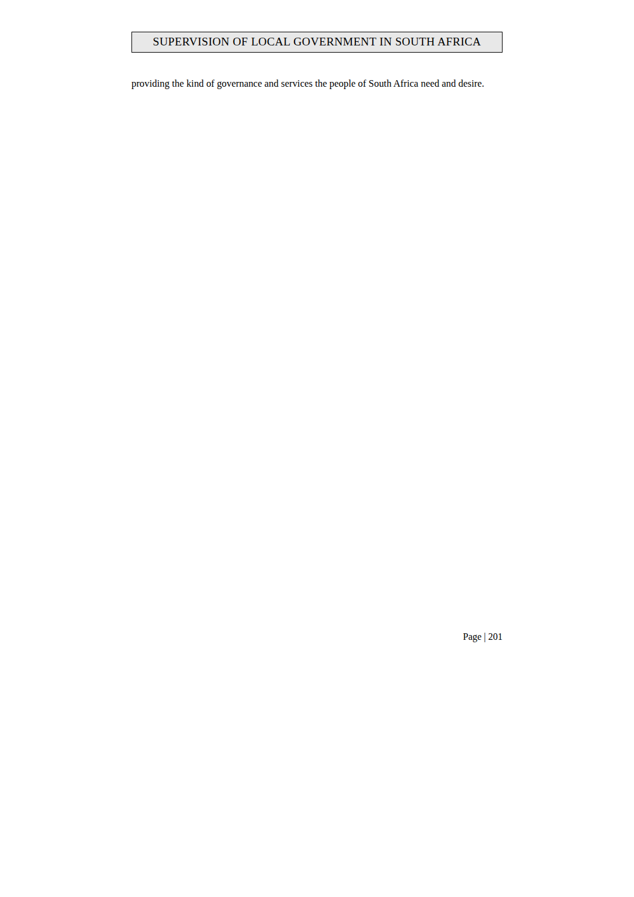Supervision of Local Government in South Africa
providing the kind of governance and services the people of South Africa need and desire.
Page | 201